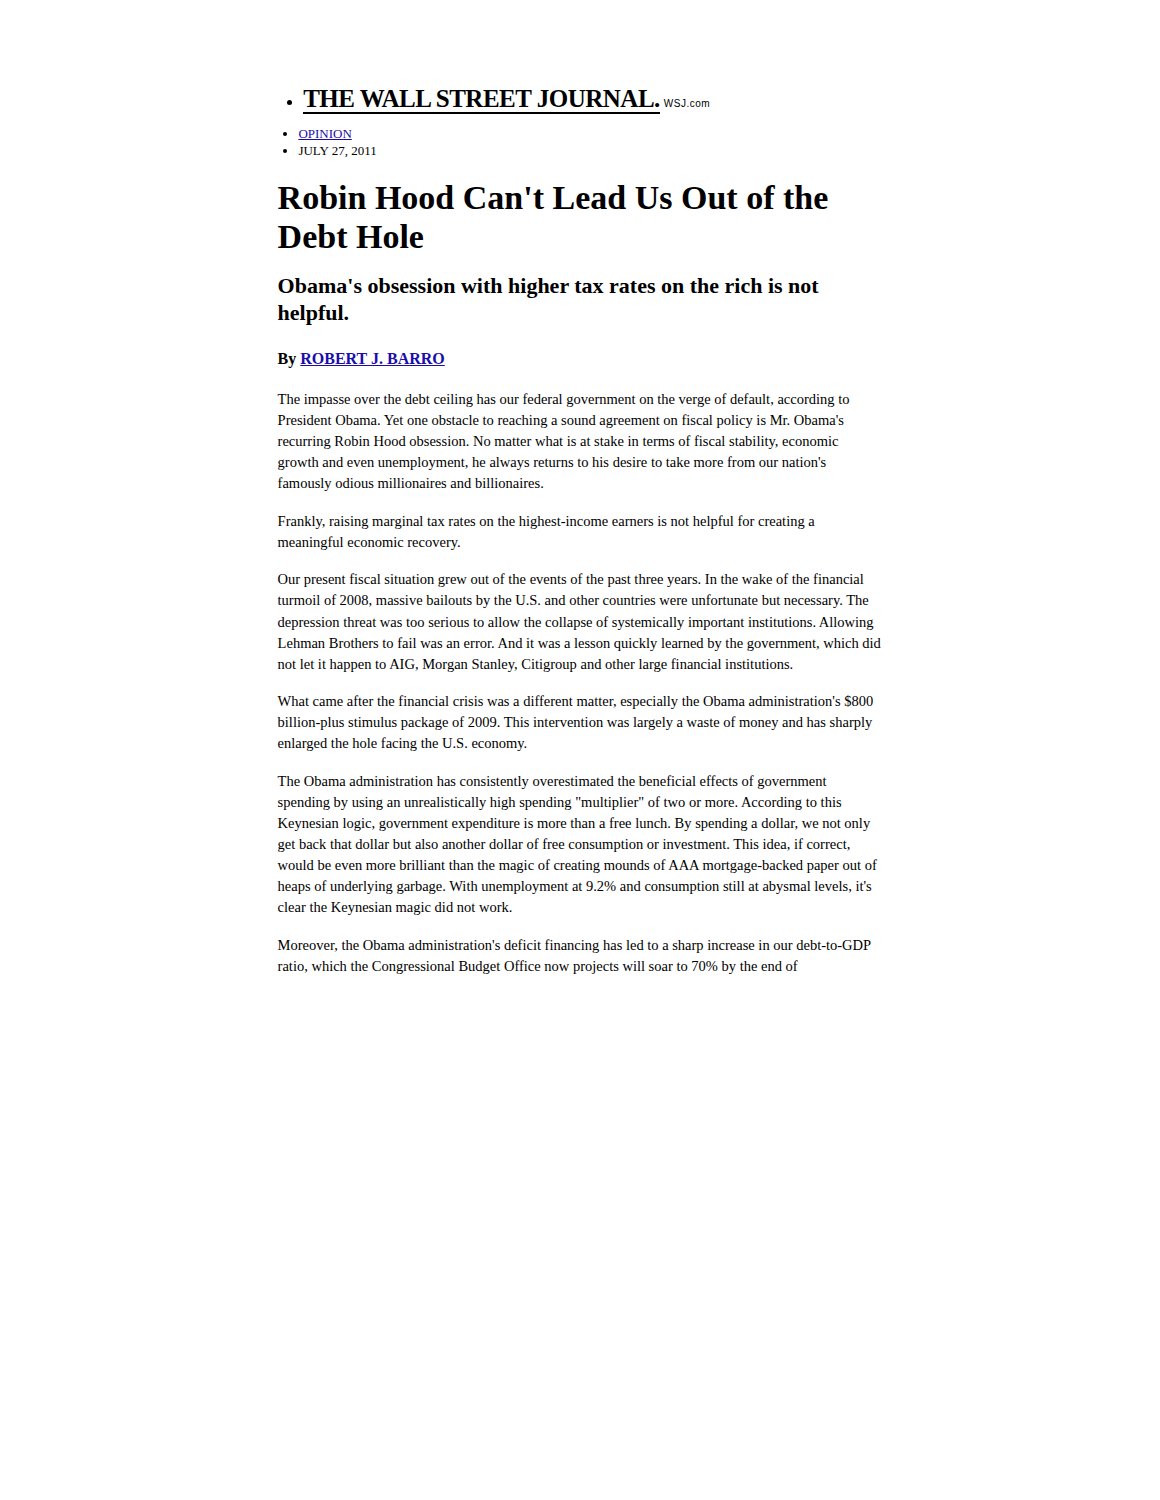THE WALL STREET JOURNAL. WSJ.com
OPINION
JULY 27, 2011
Robin Hood Can't Lead Us Out of the Debt Hole
Obama's obsession with higher tax rates on the rich is not helpful.
By ROBERT J. BARRO
The impasse over the debt ceiling has our federal government on the verge of default, according to President Obama. Yet one obstacle to reaching a sound agreement on fiscal policy is Mr. Obama's recurring Robin Hood obsession. No matter what is at stake in terms of fiscal stability, economic growth and even unemployment, he always returns to his desire to take more from our nation's famously odious millionaires and billionaires.
Frankly, raising marginal tax rates on the highest-income earners is not helpful for creating a meaningful economic recovery.
Our present fiscal situation grew out of the events of the past three years. In the wake of the financial turmoil of 2008, massive bailouts by the U.S. and other countries were unfortunate but necessary. The depression threat was too serious to allow the collapse of systemically important institutions. Allowing Lehman Brothers to fail was an error. And it was a lesson quickly learned by the government, which did not let it happen to AIG, Morgan Stanley, Citigroup and other large financial institutions.
What came after the financial crisis was a different matter, especially the Obama administration's $800 billion-plus stimulus package of 2009. This intervention was largely a waste of money and has sharply enlarged the hole facing the U.S. economy.
The Obama administration has consistently overestimated the beneficial effects of government spending by using an unrealistically high spending "multiplier" of two or more. According to this Keynesian logic, government expenditure is more than a free lunch. By spending a dollar, we not only get back that dollar but also another dollar of free consumption or investment. This idea, if correct, would be even more brilliant than the magic of creating mounds of AAA mortgage-backed paper out of heaps of underlying garbage. With unemployment at 9.2% and consumption still at abysmal levels, it's clear the Keynesian magic did not work.
Moreover, the Obama administration's deficit financing has led to a sharp increase in our debt-to-GDP ratio, which the Congressional Budget Office now projects will soar to 70% by the end of